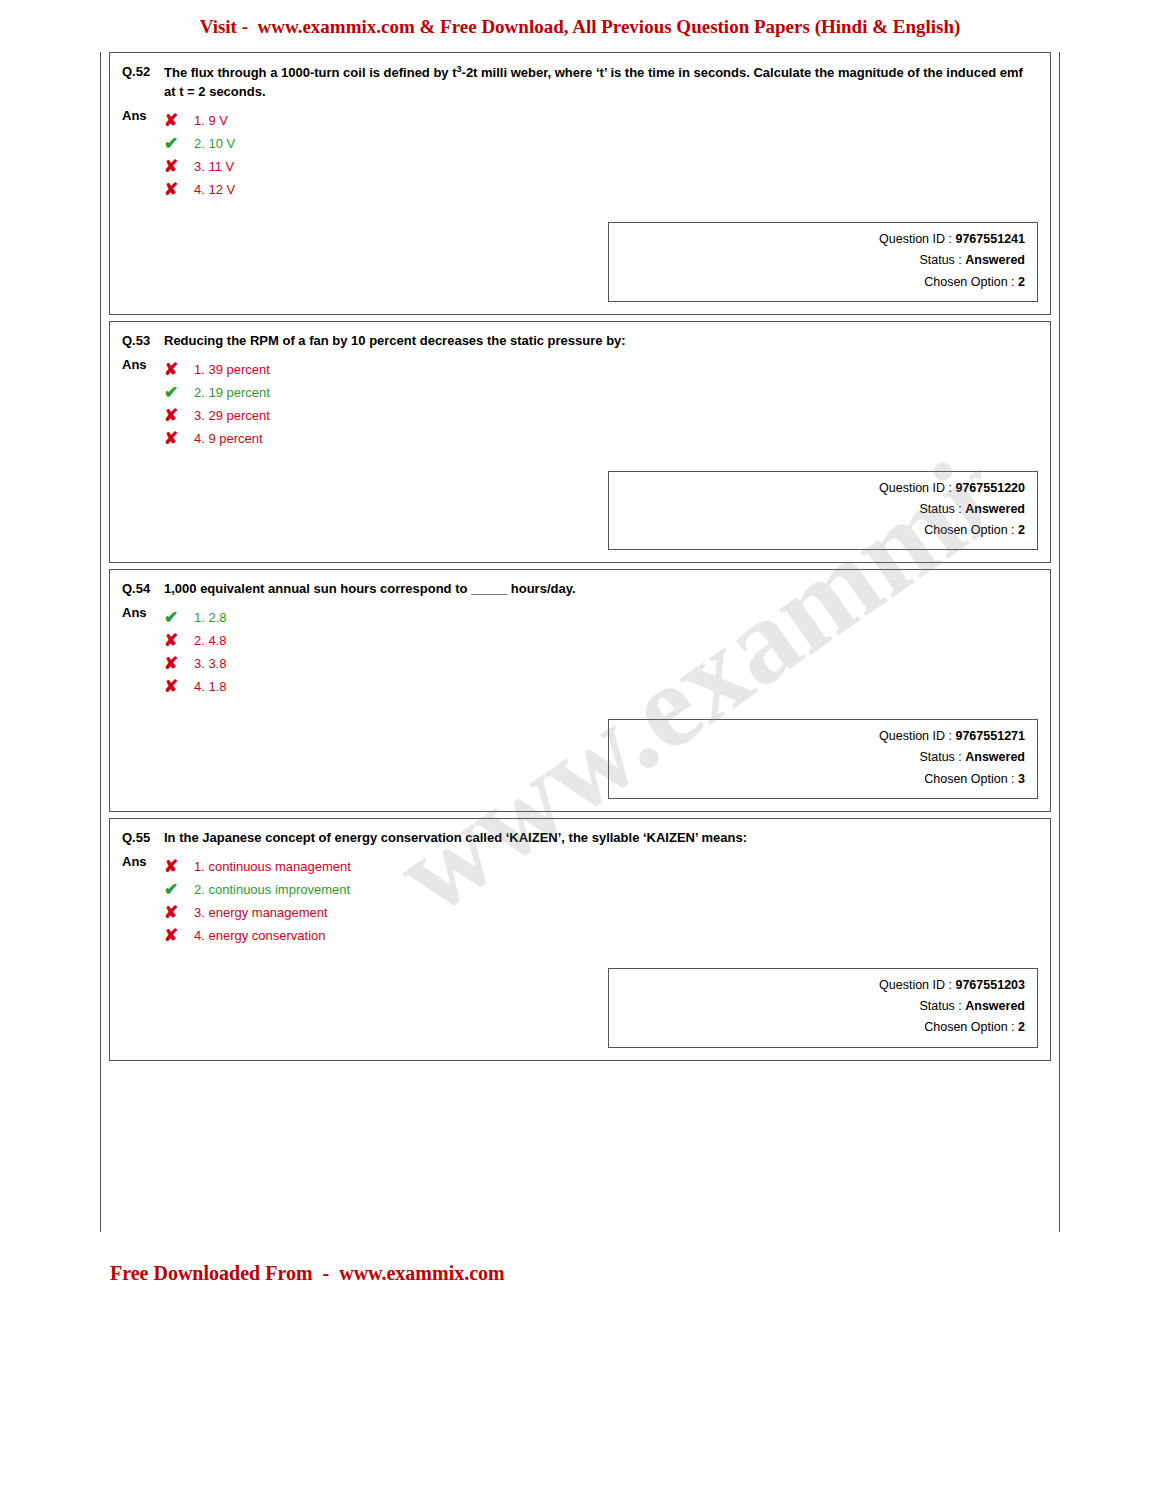Visit - www.exammix.com & Free Download, All Previous Question Papers (Hindi & English)
www.exammix.com
Q.52
The flux through a 1000-turn coil is defined by t3-2t milli weber, where ‘t’ is the time in seconds. Calculate the magnitude of the induced emf at t = 2 seconds.
Ans
✘1. 9 V
✔2. 10 V
✘3. 11 V
✘4. 12 V
Question ID : 9767551241
Status : Answered
Chosen Option : 2
Q.53
Reducing the RPM of a fan by 10 percent decreases the static pressure by:
Ans
✘1. 39 percent
✔2. 19 percent
✘3. 29 percent
✘4. 9 percent
Question ID : 9767551220
Status : Answered
Chosen Option : 2
Q.54
1,000 equivalent annual sun hours correspond to _____ hours/day.
Ans
✔1. 2.8
✘2. 4.8
✘3. 3.8
✘4. 1.8
Question ID : 9767551271
Status : Answered
Chosen Option : 3
Q.55
In the Japanese concept of energy conservation called ‘KAIZEN’, the syllable ‘KAIZEN’ means:
Ans
✘1. continuous management
✔2. continuous improvement
✘3. energy management
✘4. energy conservation
Question ID : 9767551203
Status : Answered
Chosen Option : 2
Free Downloaded From - www.exammix.com